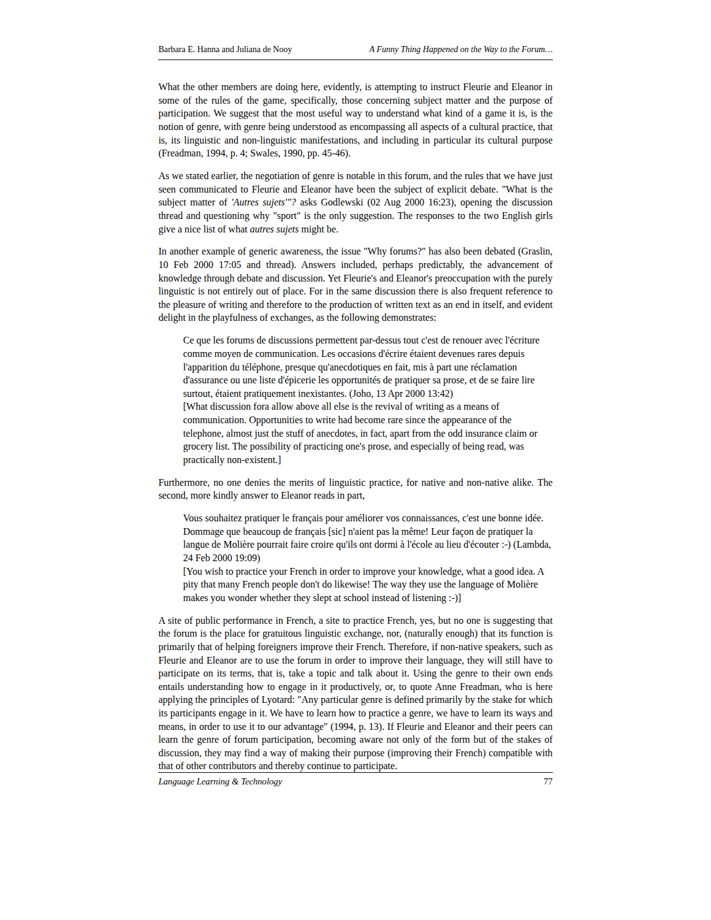Barbara E. Hanna and Juliana de Nooy
A Funny Thing Happened on the Way to the Forum…
What the other members are doing here, evidently, is attempting to instruct Fleurie and Eleanor in some of the rules of the game, specifically, those concerning subject matter and the purpose of participation. We suggest that the most useful way to understand what kind of a game it is, is the notion of genre, with genre being understood as encompassing all aspects of a cultural practice, that is, its linguistic and non-linguistic manifestations, and including in particular its cultural purpose (Freadman, 1994, p. 4; Swales, 1990, pp. 45-46).
As we stated earlier, the negotiation of genre is notable in this forum, and the rules that we have just seen communicated to Fleurie and Eleanor have been the subject of explicit debate. "What is the subject matter of 'Autres sujets'"? asks Godlewski (02 Aug 2000 16:23), opening the discussion thread and questioning why "sport" is the only suggestion. The responses to the two English girls give a nice list of what autres sujets might be.
In another example of generic awareness, the issue "Why forums?" has also been debated (Graslin, 10 Feb 2000 17:05 and thread). Answers included, perhaps predictably, the advancement of knowledge through debate and discussion. Yet Fleurie's and Eleanor's preoccupation with the purely linguistic is not entirely out of place. For in the same discussion there is also frequent reference to the pleasure of writing and therefore to the production of written text as an end in itself, and evident delight in the playfulness of exchanges, as the following demonstrates:
Ce que les forums de discussions permettent par-dessus tout c'est de renouer avec l'écriture comme moyen de communication. Les occasions d'écrire étaient devenues rares depuis l'apparition du téléphone, presque qu'anecdotiques en fait, mis à part une réclamation d'assurance ou une liste d'épicerie les opportunités de pratiquer sa prose, et de se faire lire surtout, étaient pratiquement inexistantes. (Joho, 13 Apr 2000 13:42)
[What discussion fora allow above all else is the revival of writing as a means of communication. Opportunities to write had become rare since the appearance of the telephone, almost just the stuff of anecdotes, in fact, apart from the odd insurance claim or grocery list. The possibility of practicing one's prose, and especially of being read, was practically non-existent.]
Furthermore, no one denies the merits of linguistic practice, for native and non-native alike. The second, more kindly answer to Eleanor reads in part,
Vous souhaitez pratiquer le français pour améliorer vos connaissances, c'est une bonne idée. Dommage que beaucoup de français [sic] n'aient pas la même! Leur façon de pratiquer la langue de Molière pourrait faire croire qu'ils ont dormi à l'école au lieu d'écouter :-) (Lambda, 24 Feb 2000 19:09)
[You wish to practice your French in order to improve your knowledge, what a good idea. A pity that many French people don't do likewise! The way they use the language of Molière makes you wonder whether they slept at school instead of listening :-)]
A site of public performance in French, a site to practice French, yes, but no one is suggesting that the forum is the place for gratuitous linguistic exchange, nor, (naturally enough) that its function is primarily that of helping foreigners improve their French. Therefore, if non-native speakers, such as Fleurie and Eleanor are to use the forum in order to improve their language, they will still have to participate on its terms, that is, take a topic and talk about it. Using the genre to their own ends entails understanding how to engage in it productively, or, to quote Anne Freadman, who is here applying the principles of Lyotard: "Any particular genre is defined primarily by the stake for which its participants engage in it. We have to learn how to practice a genre, we have to learn its ways and means, in order to use it to our advantage" (1994, p. 13). If Fleurie and Eleanor and their peers can learn the genre of forum participation, becoming aware not only of the form but of the stakes of discussion, they may find a way of making their purpose (improving their French) compatible with that of other contributors and thereby continue to participate.
Language Learning & Technology
77